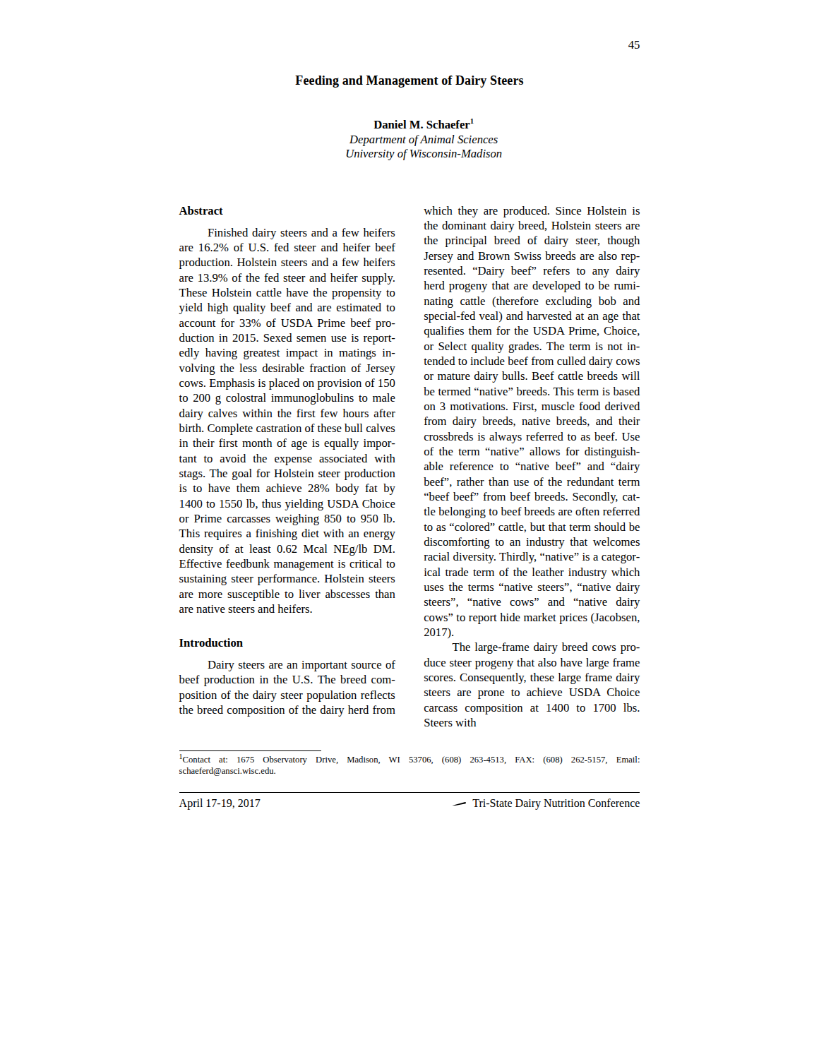45
Feeding and Management of Dairy Steers
Daniel M. Schaefer1
Department of Animal Sciences
University of Wisconsin-Madison
Abstract
Finished dairy steers and a few heifers are 16.2% of U.S. fed steer and heifer beef production. Holstein steers and a few heifers are 13.9% of the fed steer and heifer supply. These Holstein cattle have the propensity to yield high quality beef and are estimated to account for 33% of USDA Prime beef production in 2015. Sexed semen use is reportedly having greatest impact in matings involving the less desirable fraction of Jersey cows. Emphasis is placed on provision of 150 to 200 g colostral immunoglobulins to male dairy calves within the first few hours after birth. Complete castration of these bull calves in their first month of age is equally important to avoid the expense associated with stags. The goal for Holstein steer production is to have them achieve 28% body fat by 1400 to 1550 lb, thus yielding USDA Choice or Prime carcasses weighing 850 to 950 lb. This requires a finishing diet with an energy density of at least 0.62 Mcal NEg/lb DM. Effective feedbunk management is critical to sustaining steer performance. Holstein steers are more susceptible to liver abscesses than are native steers and heifers.
Introduction
Dairy steers are an important source of beef production in the U.S. The breed composition of the dairy steer population reflects the breed composition of the dairy herd from which they are produced. Since Holstein is the dominant dairy breed, Holstein steers are the principal breed of dairy steer, though Jersey and Brown Swiss breeds are also represented. “Dairy beef” refers to any dairy herd progeny that are developed to be ruminating cattle (therefore excluding bob and special-fed veal) and harvested at an age that qualifies them for the USDA Prime, Choice, or Select quality grades. The term is not intended to include beef from culled dairy cows or mature dairy bulls. Beef cattle breeds will be termed “native” breeds. This term is based on 3 motivations. First, muscle food derived from dairy breeds, native breeds, and their crossbreds is always referred to as beef. Use of the term “native” allows for distinguishable reference to “native beef” and “dairy beef”, rather than use of the redundant term “beef beef” from beef breeds. Secondly, cattle belonging to beef breeds are often referred to as “colored” cattle, but that term should be discomforting to an industry that welcomes racial diversity. Thirdly, “native” is a categorical trade term of the leather industry which uses the terms “native steers”, “native dairy steers”, “native cows” and “native dairy cows” to report hide market prices (Jacobsen, 2017).
The large-frame dairy breed cows produce steer progeny that also have large frame scores. Consequently, these large frame dairy steers are prone to achieve USDA Choice carcass composition at 1400 to 1700 lbs. Steers with
1Contact at: 1675 Observatory Drive, Madison, WI 53706, (608) 263-4513, FAX: (608) 262-5157, Email: schaeferd@ansci.wisc.edu.
April 17-19, 2017
Tri-State Dairy Nutrition Conference